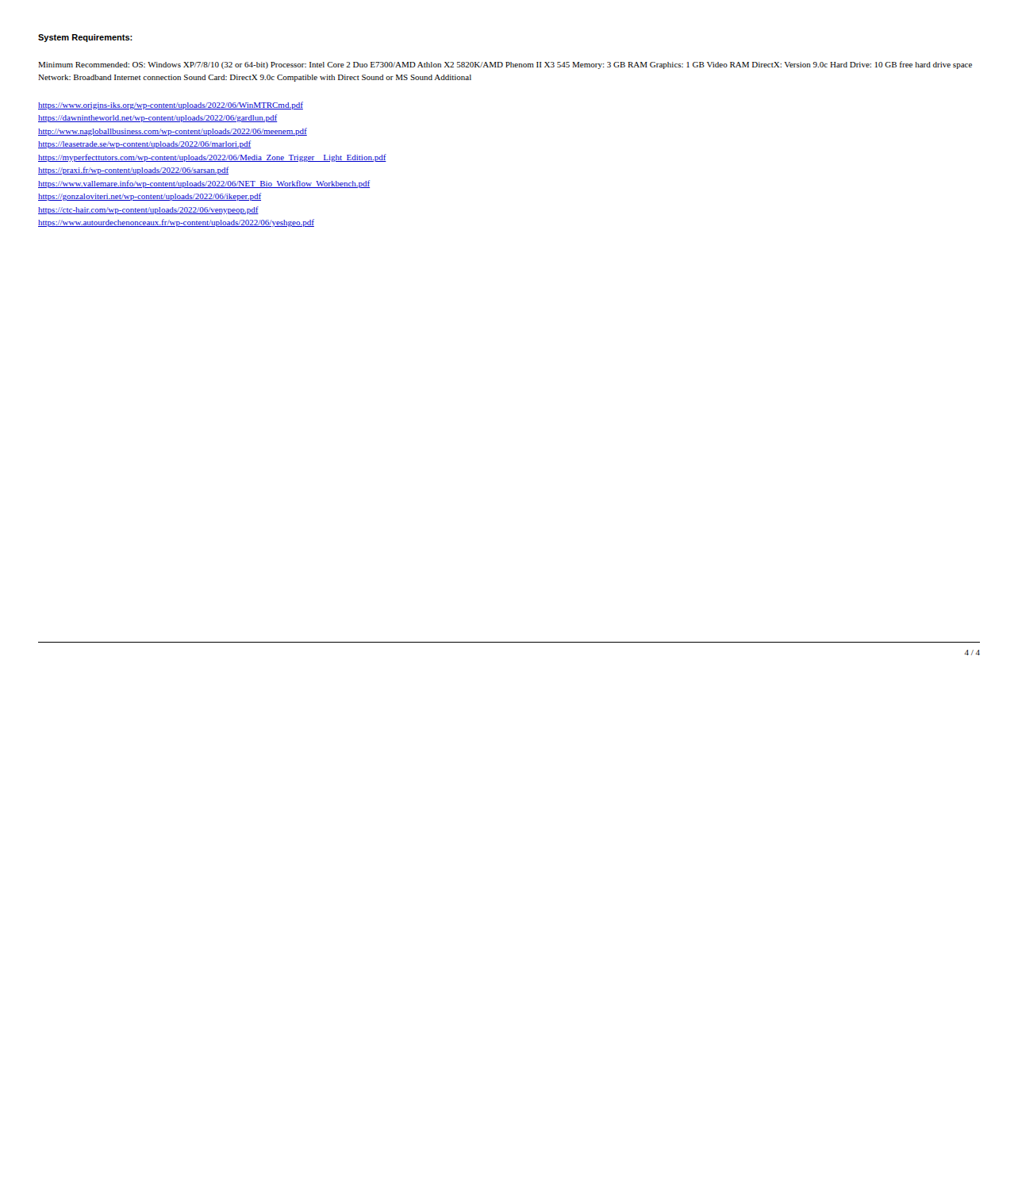System Requirements:
Minimum Recommended: OS: Windows XP/7/8/10 (32 or 64-bit) Processor: Intel Core 2 Duo E7300/AMD Athlon X2 5820K/AMD Phenom II X3 545 Memory: 3 GB RAM Graphics: 1 GB Video RAM DirectX: Version 9.0c Hard Drive: 10 GB free hard drive space Network: Broadband Internet connection Sound Card: DirectX 9.0c Compatible with Direct Sound or MS Sound Additional
https://www.origins-iks.org/wp-content/uploads/2022/06/WinMTRCmd.pdf
https://dawnintheworld.net/wp-content/uploads/2022/06/gardlun.pdf
http://www.nagloballbusiness.com/wp-content/uploads/2022/06/meenem.pdf
https://leasetrade.se/wp-content/uploads/2022/06/marlori.pdf
https://myperfecttutors.com/wp-content/uploads/2022/06/Media_Zone_Trigger__Light_Edition.pdf
https://praxi.fr/wp-content/uploads/2022/06/sarsan.pdf
https://www.vallemare.info/wp-content/uploads/2022/06/NET_Bio_Workflow_Workbench.pdf
https://gonzaloviteri.net/wp-content/uploads/2022/06/ikeper.pdf
https://ctc-hair.com/wp-content/uploads/2022/06/venypeop.pdf
https://www.autourdechenonceaux.fr/wp-content/uploads/2022/06/yeshgeo.pdf
4 / 4